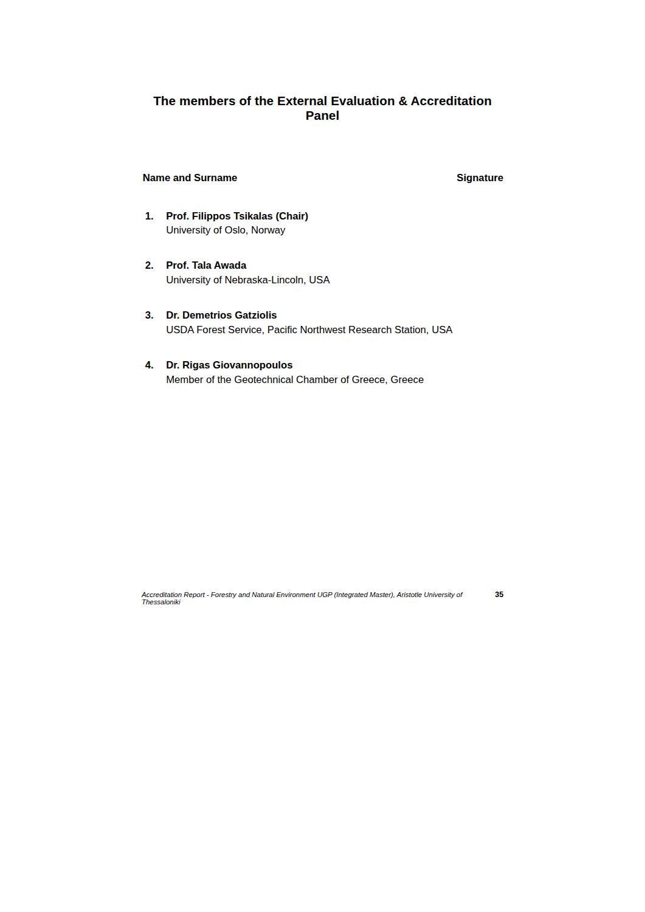The members of the External Evaluation & Accreditation Panel
Name and Surname Signature
Prof. Filippos Tsikalas (Chair) University of Oslo, Norway
Prof. Tala Awada University of Nebraska-Lincoln, USA
Dr. Demetrios Gatziolis USDA Forest Service, Pacific Northwest Research Station, USA
Dr. Rigas Giovannopoulos Member of the Geotechnical Chamber of Greece, Greece
Accreditation Report - Forestry and Natural Environment UGP (Integrated Master), Aristotle University of Thessaloniki 35